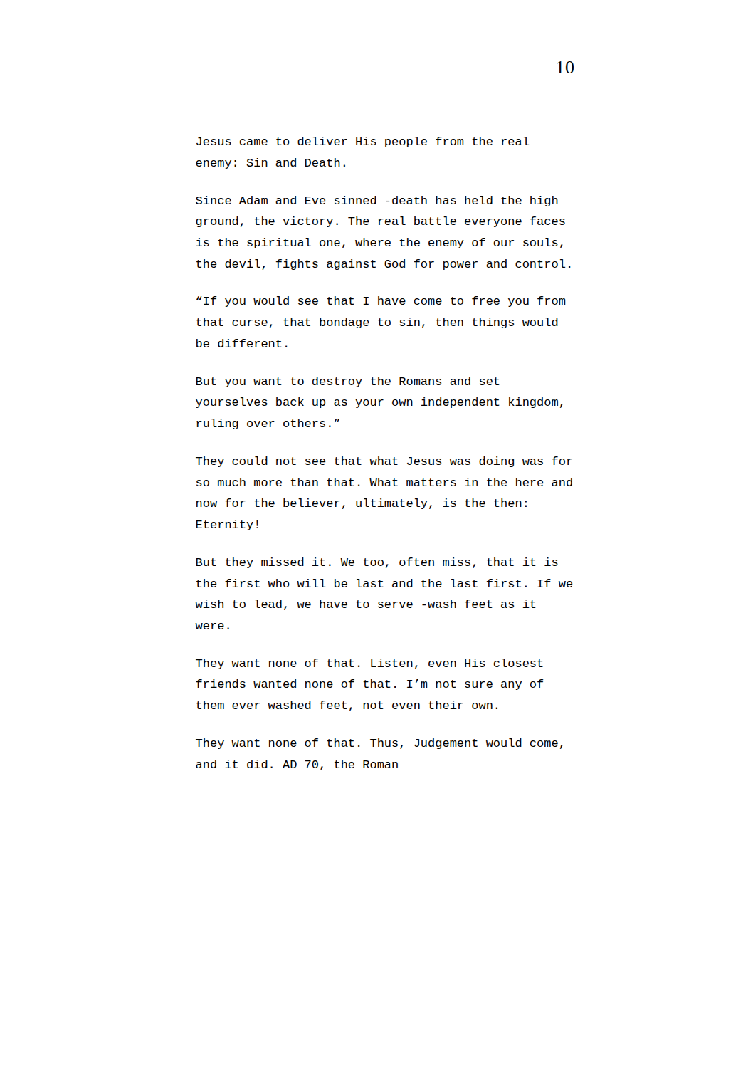10
Jesus came to deliver His people from the real enemy: Sin and Death.
Since Adam and Eve sinned -death has held the high ground, the victory. The real battle everyone faces is the spiritual one, where the enemy of our souls, the devil, fights against God for power and control.
“If you would see that I have come to free you from that curse, that bondage to sin, then things would be different.
But you want to destroy the Romans and set yourselves back up as your own independent kingdom, ruling over others.”
They could not see that what Jesus was doing was for so much more than that. What matters in the here and now for the believer, ultimately, is the then: Eternity!
But they missed it. We too, often miss, that it is the first who will be last and the last first. If we wish to lead, we have to serve -wash feet as it were.
They want none of that. Listen, even His closest friends wanted none of that. I’m not sure any of them ever washed feet, not even their own.
They want none of that. Thus, Judgement would come, and it did. AD 70, the Roman